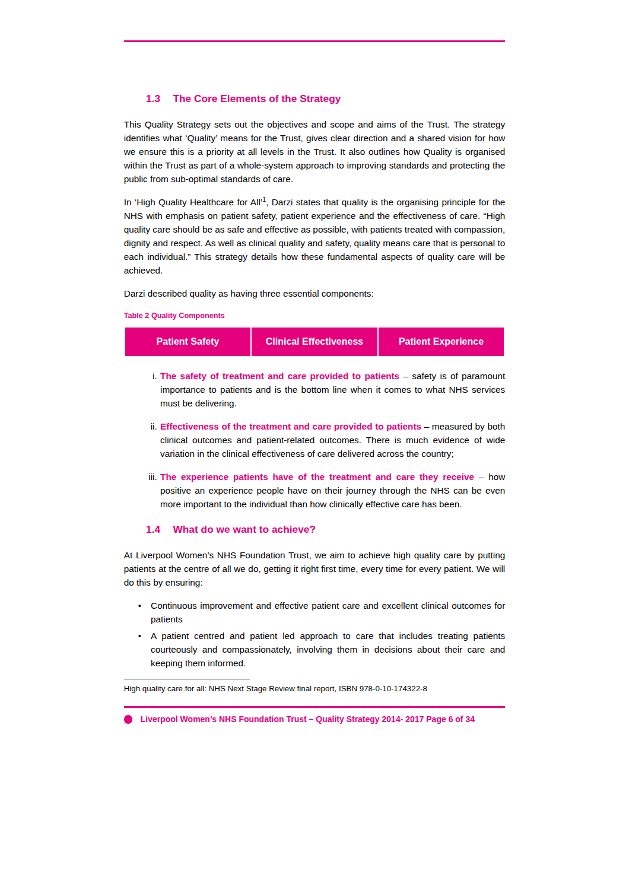1.3 The Core Elements of the Strategy
This Quality Strategy sets out the objectives and scope and aims of the Trust. The strategy identifies what ‘Quality’ means for the Trust, gives clear direction and a shared vision for how we ensure this is a priority at all levels in the Trust. It also outlines how Quality is organised within the Trust as part of a whole-system approach to improving standards and protecting the public from sub-optimal standards of care.
In ‘High Quality Healthcare for All’1, Darzi states that quality is the organising principle for the NHS with emphasis on patient safety, patient experience and the effectiveness of care. “High quality care should be as safe and effective as possible, with patients treated with compassion, dignity and respect. As well as clinical quality and safety, quality means care that is personal to each individual.” This strategy details how these fundamental aspects of quality care will be achieved.
Darzi described quality as having three essential components:
Table 2 Quality Components
| Patient Safety | Clinical Effectiveness | Patient Experience |
The safety of treatment and care provided to patients – safety is of paramount importance to patients and is the bottom line when it comes to what NHS services must be delivering.
Effectiveness of the treatment and care provided to patients – measured by both clinical outcomes and patient-related outcomes. There is much evidence of wide variation in the clinical effectiveness of care delivered across the country;
The experience patients have of the treatment and care they receive – how positive an experience people have on their journey through the NHS can be even more important to the individual than how clinically effective care has been.
1.4 What do we want to achieve?
At Liverpool Women’s NHS Foundation Trust, we aim to achieve high quality care by putting patients at the centre of all we do, getting it right first time, every time for every patient. We will do this by ensuring:
Continuous improvement and effective patient care and excellent clinical outcomes for patients
A patient centred and patient led approach to care that includes treating patients courteously and compassionately, involving them in decisions about their care and keeping them informed.
High quality care for all: NHS Next Stage Review final report, ISBN 978-0-10-174322-8
Liverpool Women’s NHS Foundation Trust – Quality Strategy 2014- 2017 Page 6 of 34